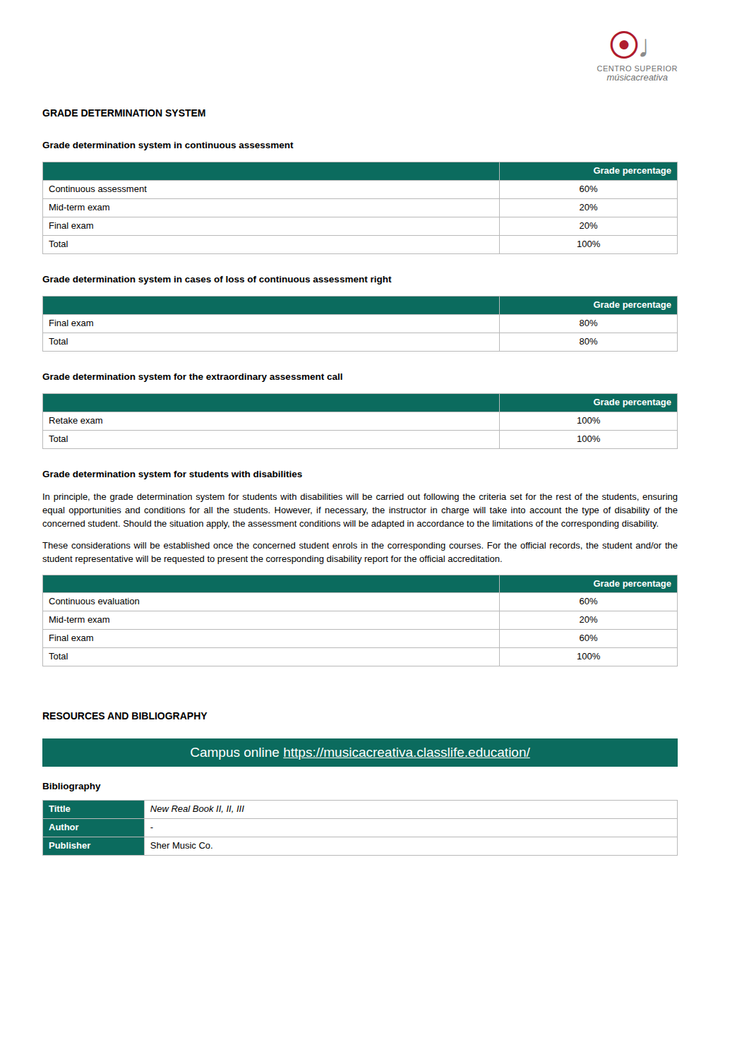⦿♩
CENTRO SUPERIOR
músicacreativa
GRADE DETERMINATION SYSTEM
Grade determination system in continuous assessment
| | Grade percentage |
| --- | --- |
| Continuous assessment | 60% |
| Mid-term exam | 20% |
| Final exam | 20% |
| Total | 100% |
Grade determination system in cases of loss of continuous assessment right
| | Grade percentage |
| --- | --- |
| Final exam | 80% |
| Total | 80% |
Grade determination system for the extraordinary assessment call
| | Grade percentage |
| --- | --- |
| Retake exam | 100% |
| Total | 100% |
Grade determination system for students with disabilities
In principle, the grade determination system for students with disabilities will be carried out following the criteria set for the rest of the students, ensuring equal opportunities and conditions for all the students. However, if necessary, the instructor in charge will take into account the type of disability of the concerned student. Should the situation apply, the assessment conditions will be adapted in accordance to the limitations of the corresponding disability.
These considerations will be established once the concerned student enrols in the corresponding courses. For the official records, the student and/or the student representative will be requested to present the corresponding disability report for the official accreditation.
| | Grade percentage |
| --- | --- |
| Continuous evaluation | 60% |
| Mid-term exam | 20% |
| Final exam | 60% |
| Total | 100% |
RESOURCES AND BIBLIOGRAPHY
Campus online https://musicacreativa.classlife.education/
Bibliography
| Tittle | New Real Book II, II, III |
| Author | - |
| Publisher | Sher Music Co. |